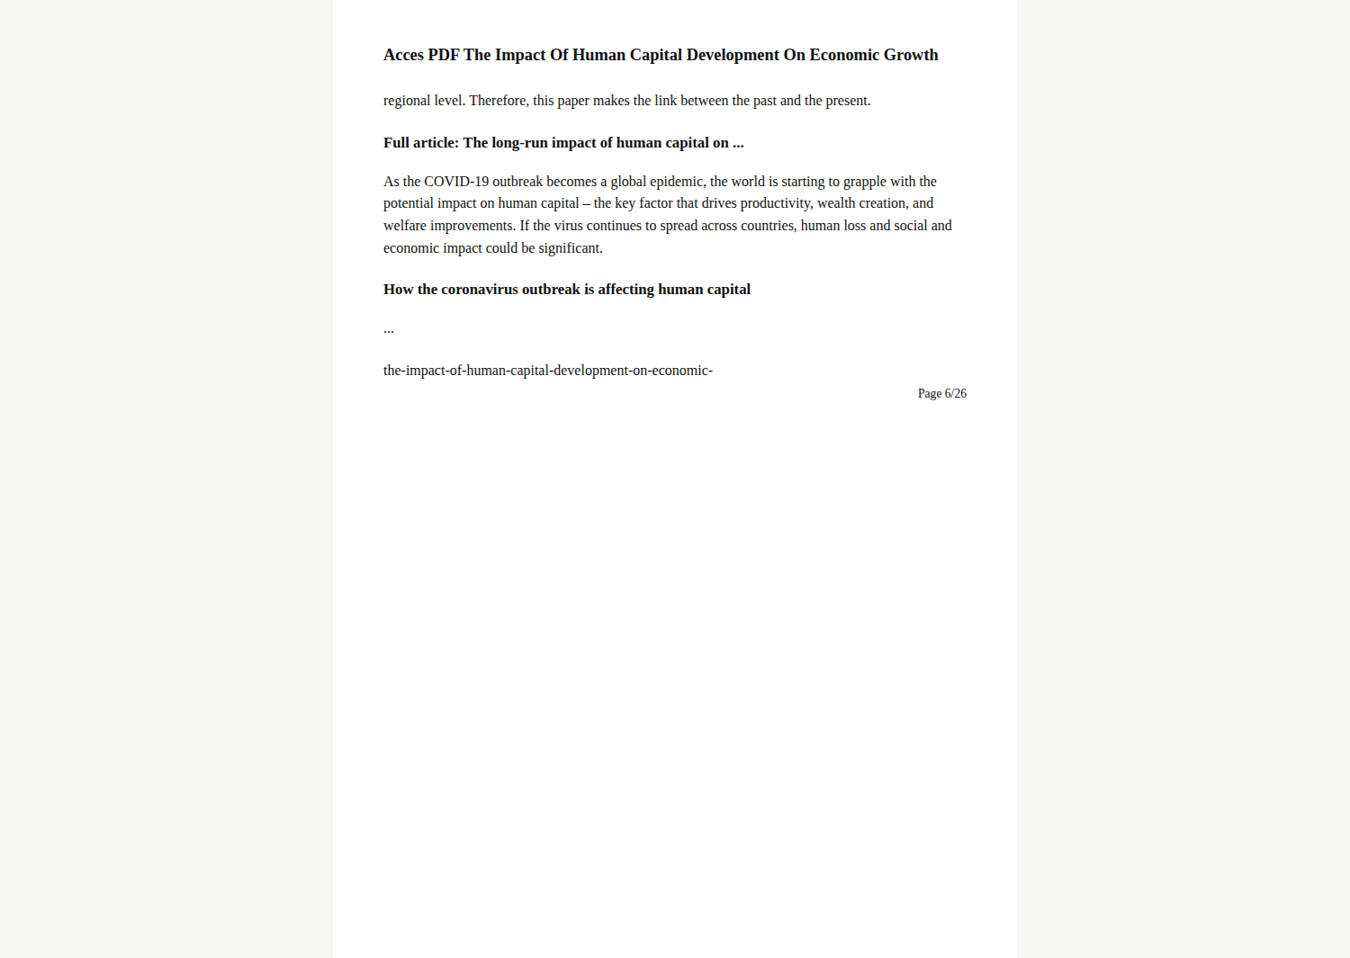Acces PDF The Impact Of Human Capital Development On Economic Growth
regional level. Therefore, this paper makes the link between the past and the present.
Full article: The long-run impact of human capital on ...
As the COVID-19 outbreak becomes a global epidemic, the world is starting to grapple with the potential impact on human capital – the key factor that drives productivity, wealth creation, and welfare improvements. If the virus continues to spread across countries, human loss and social and economic impact could be significant.
How the coronavirus outbreak is affecting human capital
...
the-impact-of-human-capital-development-on-economic-
Page 6/26